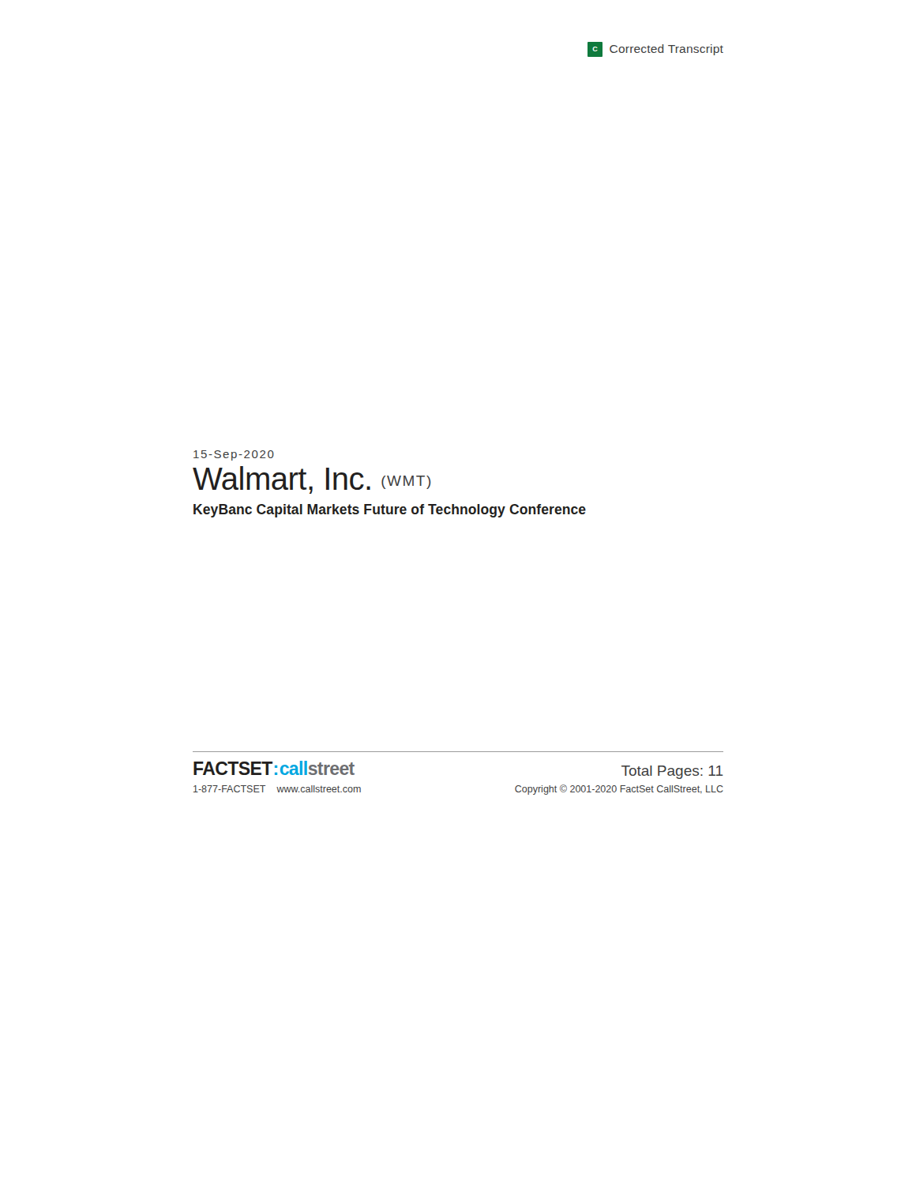C Corrected Transcript
15-Sep-2020
Walmart, Inc. (WMT)
KeyBanc Capital Markets Future of Technology Conference
FACTSET: call street
1-877-FACTSET www.callstreet.com
Total Pages: 11
Copyright © 2001-2020 FactSet CallStreet, LLC